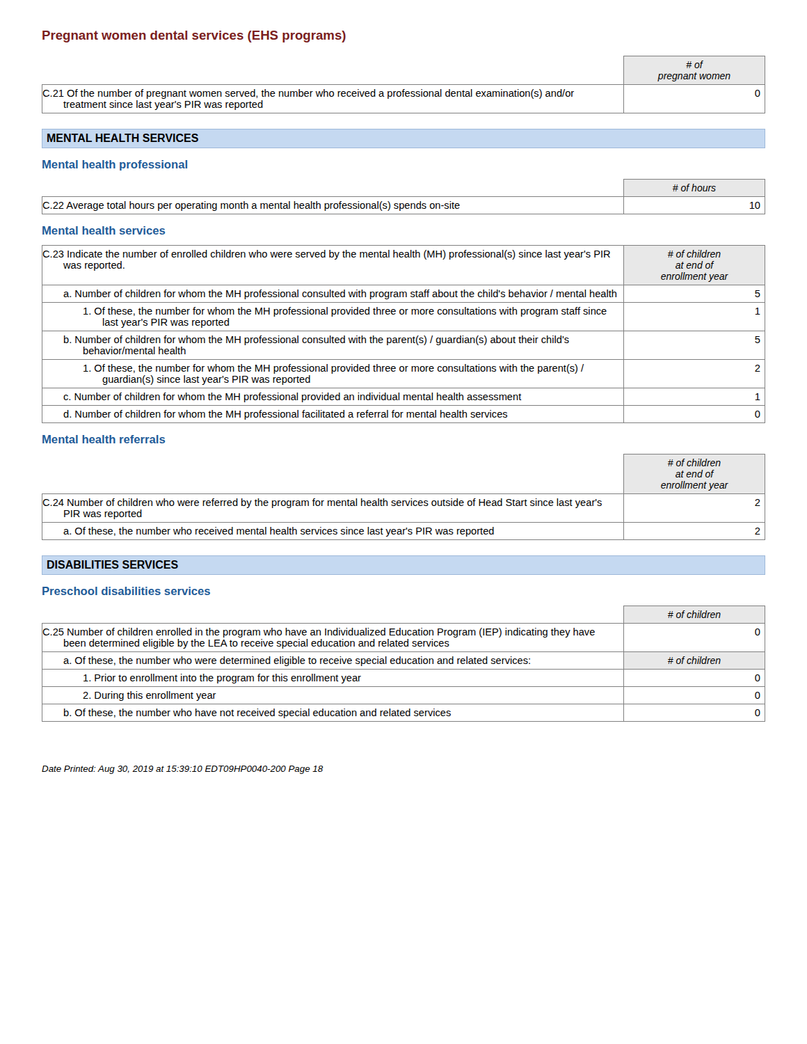Pregnant women dental services (EHS programs)
| | # of pregnant women |
| C.21 Of the number of pregnant women served, the number who received a professional dental examination(s) and/or treatment since last year's PIR was reported | 0 |
MENTAL HEALTH SERVICES
Mental health professional
| | # of hours |
| C.22 Average total hours per operating month a mental health professional(s) spends on-site | 10 |
Mental health services
| C.23 Indicate the number of enrolled children who were served by the mental health (MH) professional(s) since last year's PIR was reported. | # of children at end of enrollment year |
| a. Number of children for whom the MH professional consulted with program staff about the child's behavior / mental health | 5 |
| 1. Of these, the number for whom the MH professional provided three or more consultations with program staff since last year's PIR was reported | 1 |
| b. Number of children for whom the MH professional consulted with the parent(s) / guardian(s) about their child's behavior/mental health | 5 |
| 1. Of these, the number for whom the MH professional provided three or more consultations with the parent(s) / guardian(s) since last year's PIR was reported | 2 |
| c. Number of children for whom the MH professional provided an individual mental health assessment | 1 |
| d. Number of children for whom the MH professional facilitated a referral for mental health services | 0 |
Mental health referrals
| | # of children at end of enrollment year |
| C.24 Number of children who were referred by the program for mental health services outside of Head Start since last year's PIR was reported | 2 |
| a. Of these, the number who received mental health services since last year's PIR was reported | 2 |
DISABILITIES SERVICES
Preschool disabilities services
| | # of children |
| C.25 Number of children enrolled in the program who have an Individualized Education Program (IEP) indicating they have been determined eligible by the LEA to receive special education and related services | 0 |
| a. Of these, the number who were determined eligible to receive special education and related services: | # of children |
| 1. Prior to enrollment into the program for this enrollment year | 0 |
| 2. During this enrollment year | 0 |
| b. Of these, the number who have not received special education and related services | 0 |
Date Printed: Aug 30, 2019 at 15:39:10 EDT09HP0040-200 Page 18